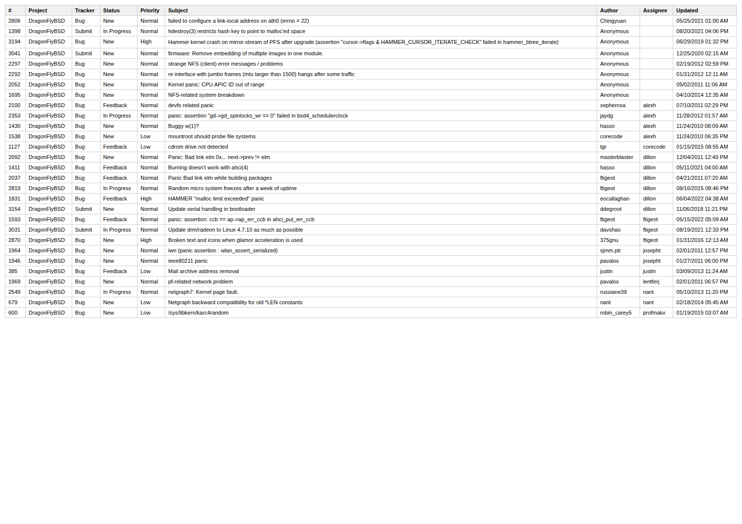| # | Project | Tracker | Status | Priority | Subject | Author | Assignee | Updated |
| --- | --- | --- | --- | --- | --- | --- | --- | --- |
| 2806 | DragonFlyBSD | Bug | New | Normal | failed to configure a link-local address on ath0 (errno = 22) | Chingyuan | | 05/25/2021 01:00 AM |
| 1398 | DragonFlyBSD | Submit | In Progress | Normal | hdestroy(3) restricts hash key to point to malloc'ed space | Anonymous | | 08/20/2021 04:06 PM |
| 3194 | DragonFlyBSD | Bug | New | High | Hammer kernel crash on mirror-stream of PFS after upgrade (assertion "cursor->flags & HAMMER_CURSOR_ITERATE_CHECK" failed in hammer_btree_iterate) | Anonymous | | 06/29/2019 01:32 PM |
| 3041 | DragonFlyBSD | Submit | New | Normal | firmware: Remove embedding of multiple images in one module. | Anonymous | | 12/25/2020 02:15 AM |
| 2297 | DragonFlyBSD | Bug | New | Normal | strange NFS (client) error messages / problems | Anonymous | | 02/19/2012 02:59 PM |
| 2292 | DragonFlyBSD | Bug | New | Normal | re interface with jumbo frames (mtu larger than 1500) hangs after some traffic | Anonymous | | 01/31/2012 12:11 AM |
| 2052 | DragonFlyBSD | Bug | New | Normal | Kernel panic: CPU APIC ID out of range | Anonymous | | 05/02/2011 11:06 AM |
| 1695 | DragonFlyBSD | Bug | New | Normal | NFS-related system breakdown | Anonymous | | 04/10/2014 12:35 AM |
| 2100 | DragonFlyBSD | Bug | Feedback | Normal | devfs related panic | sepherosa | alexh | 07/10/2011 02:29 PM |
| 2353 | DragonFlyBSD | Bug | In Progress | Normal | panic: assertion "gd->gd_spinlocks_wr == 0" failed in bsd4_schedulerclock | jaydg | alexh | 11/28/2012 01:57 AM |
| 1430 | DragonFlyBSD | Bug | New | Normal | Buggy w(1)? | hasso | alexh | 11/24/2010 08:09 AM |
| 1538 | DragonFlyBSD | Bug | New | Low | mountroot should probe file systems | corecode | alexh | 11/24/2010 06:35 PM |
| 1127 | DragonFlyBSD | Bug | Feedback | Low | cdrom drive not detected | tgr | corecode | 01/15/2015 08:55 AM |
| 2092 | DragonFlyBSD | Bug | New | Normal | Panic: Bad link elm 0x... next->prev != elm | masterblaster | dillon | 12/04/2011 12:49 PM |
| 1411 | DragonFlyBSD | Bug | Feedback | Normal | Burning doesn't work with ahci(4) | hasso | dillon | 05/11/2021 04:00 AM |
| 2037 | DragonFlyBSD | Bug | Feedback | Normal | Panic Bad link elm while building packages | ftigeot | dillon | 04/21/2011 07:20 AM |
| 2819 | DragonFlyBSD | Bug | In Progress | Normal | Random micro system freezes after a week of uptime | ftigeot | dillon | 08/16/2015 08:46 PM |
| 1831 | DragonFlyBSD | Bug | Feedback | High | HAMMER "malloc limit exceeded" panic | eocallaghan | dillon | 06/04/2022 04:38 AM |
| 3154 | DragonFlyBSD | Submit | New | Normal | Update serial handling in bootloader | ddegroot | dillon | 11/06/2018 11:21 PM |
| 1593 | DragonFlyBSD | Bug | Feedback | Normal | panic: assertion: ccb == ap->ap_err_ccb in ahci_put_err_ccb | ftigeot | ftigeot | 05/15/2022 05:09 AM |
| 3031 | DragonFlyBSD | Submit | In Progress | Normal | Update drm/radeon to Linux 4.7.10 as much as possible | davshao | ftigeot | 08/19/2021 12:33 PM |
| 2870 | DragonFlyBSD | Bug | New | High | Broken text and icons when glamor acceleration is used | 375gnu | ftigeot | 01/31/2016 12:13 AM |
| 1964 | DragonFlyBSD | Bug | New | Normal | iwn (panic assertion : wlan_assert_serialized) | sjmm.ptr | josepht | 02/01/2011 12:57 PM |
| 1946 | DragonFlyBSD | Bug | New | Normal | ieee80211 panic | pavalos | josepht | 01/27/2011 06:00 PM |
| 385 | DragonFlyBSD | Bug | Feedback | Low | Mail archive address removal | justin | justin | 03/09/2013 11:24 AM |
| 1969 | DragonFlyBSD | Bug | New | Normal | pf-related network problem | pavalos | lentferj | 02/01/2011 06:57 PM |
| 2549 | DragonFlyBSD | Bug | In Progress | Normal | netgraph7: Kernel page fault. | russiane39 | nant | 05/10/2013 11:20 PM |
| 679 | DragonFlyBSD | Bug | New | Low | Netgraph backward compatibility for old *LEN constants | nant | nant | 02/18/2014 05:45 AM |
| 600 | DragonFlyBSD | Bug | New | Low | /sys/libkern/karc4random | robin_carey5 | profmakx | 01/19/2015 03:07 AM |